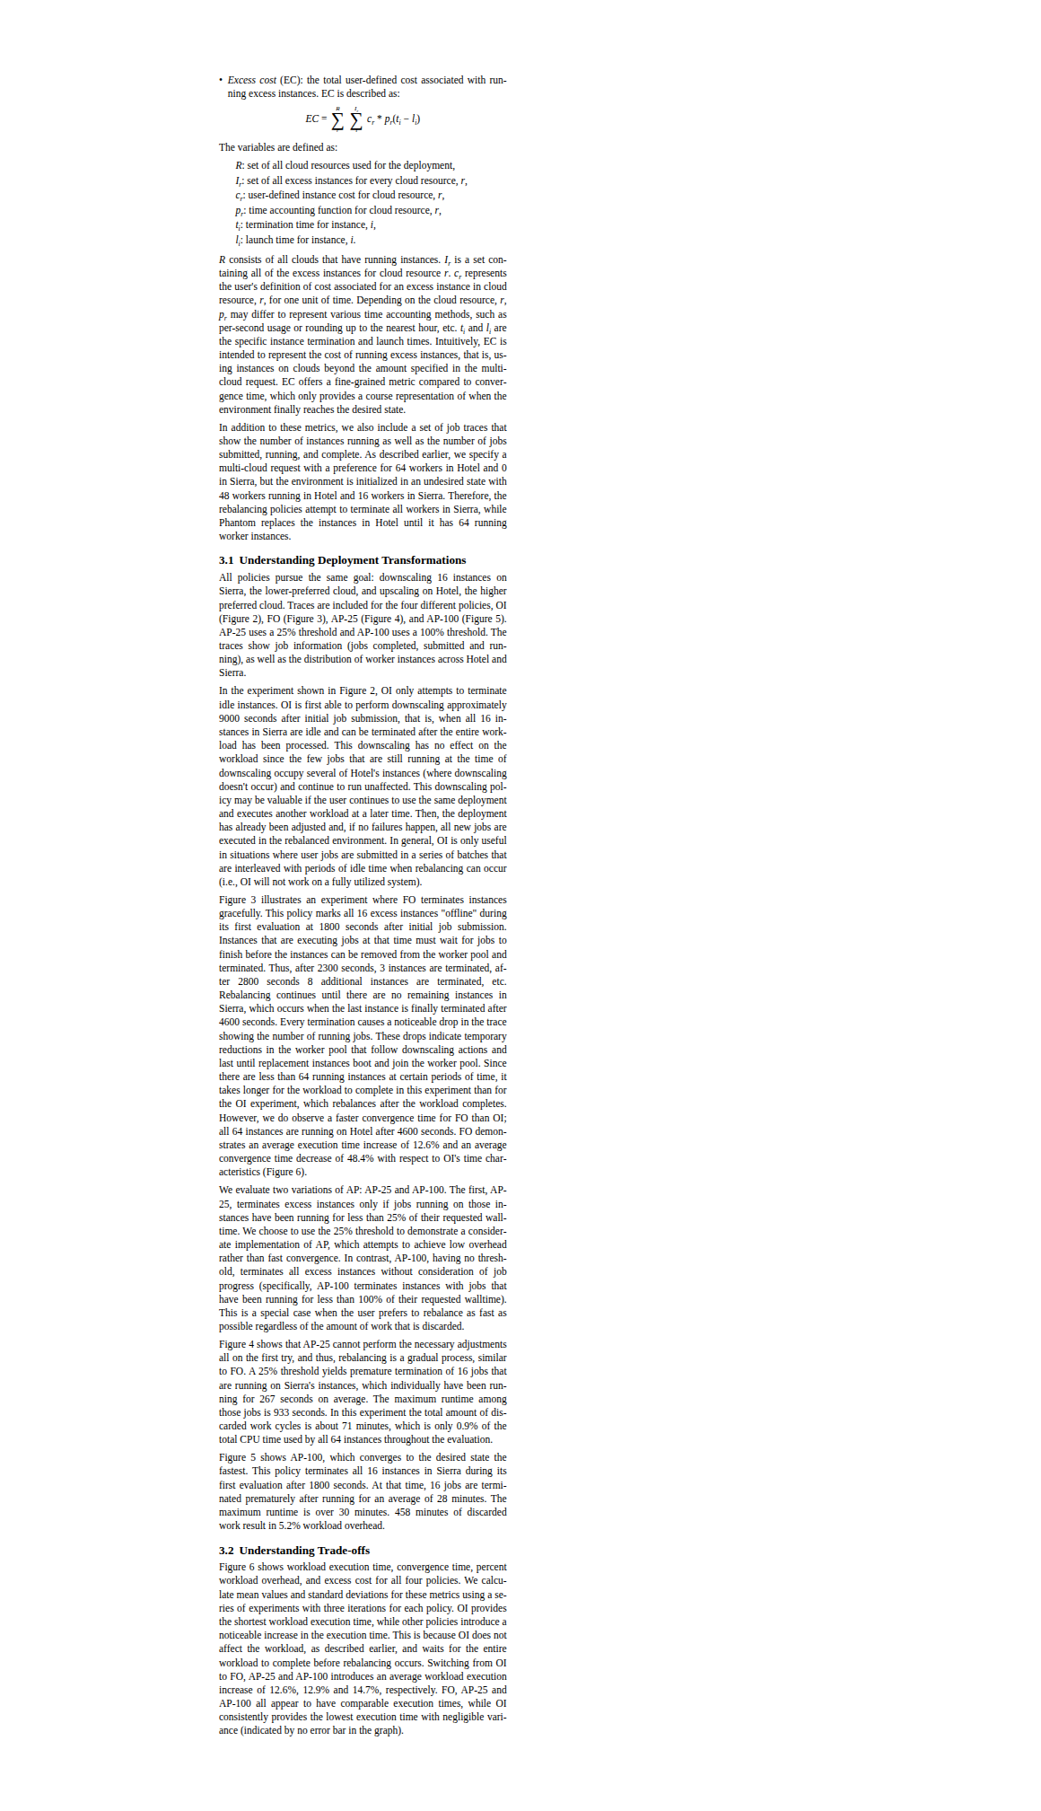•
Excess cost (EC): the total user-defined cost associated with running excess instances. EC is described as:
EC = R∑r Ir∑i cr * pr(ti − li)
The variables are defined as:
R: set of all cloud resources used for the deployment,
Ir: set of all excess instances for every cloud resource, r,
cr: user-defined instance cost for cloud resource, r,
pr: time accounting function for cloud resource, r,
ti: termination time for instance, i,
li: launch time for instance, i.
R consists of all clouds that have running instances. Ir is a set containing all of the excess instances for cloud resource r. cr represents the user's definition of cost associated for an excess instance in cloud resource, r, for one unit of time. Depending on the cloud resource, r, pr may differ to represent various time accounting methods, such as per-second usage or rounding up to the nearest hour, etc. ti and li are the specific instance termination and launch times. Intuitively, EC is intended to represent the cost of running excess instances, that is, using instances on clouds beyond the amount specified in the multi-cloud request. EC offers a fine-grained metric compared to convergence time, which only provides a course representation of when the environment finally reaches the desired state.
In addition to these metrics, we also include a set of job traces that show the number of instances running as well as the number of jobs submitted, running, and complete. As described earlier, we specify a multi-cloud request with a preference for 64 workers in Hotel and 0 in Sierra, but the environment is initialized in an undesired state with 48 workers running in Hotel and 16 workers in Sierra. Therefore, the rebalancing policies attempt to terminate all workers in Sierra, while Phantom replaces the instances in Hotel until it has 64 running worker instances.
3.1 Understanding Deployment Transformations
All policies pursue the same goal: downscaling 16 instances on Sierra, the lower-preferred cloud, and upscaling on Hotel, the higher preferred cloud. Traces are included for the four different policies, OI (Figure 2), FO (Figure 3), AP-25 (Figure 4), and AP-100 (Figure 5). AP-25 uses a 25% threshold and AP-100 uses a 100% threshold. The traces show job information (jobs completed, submitted and running), as well as the distribution of worker instances across Hotel and Sierra.
In the experiment shown in Figure 2, OI only attempts to terminate idle instances. OI is first able to perform downscaling approximately 9000 seconds after initial job submission, that is, when all 16 instances in Sierra are idle and can be terminated after the entire workload has been processed. This downscaling has no effect on the workload since the few jobs that are still running at the time of downscaling occupy several of Hotel's instances (where downscaling doesn't occur) and continue to run unaffected. This downscaling policy may be valuable if the user continues to use the same deployment and executes another workload at a later time. Then, the deployment has already been adjusted and, if no failures happen, all new jobs are executed in the rebalanced environment. In general, OI is only useful in situations where user jobs are submitted in a series of batches that are interleaved with periods of idle time when rebalancing can occur (i.e., OI will not work on a fully utilized system).
Figure 3 illustrates an experiment where FO terminates instances gracefully. This policy marks all 16 excess instances "offline" during its first evaluation at 1800 seconds after initial job submission. Instances that are executing jobs at that time must wait for jobs to finish before the instances can be removed from the worker pool and terminated. Thus, after 2300 seconds, 3 instances are terminated, after 2800 seconds 8 additional instances are terminated, etc. Rebalancing continues until there are no remaining instances in Sierra, which occurs when the last instance is finally terminated after 4600 seconds. Every termination causes a noticeable drop in the trace showing the number of running jobs. These drops indicate temporary reductions in the worker pool that follow downscaling actions and last until replacement instances boot and join the worker pool. Since there are less than 64 running instances at certain periods of time, it takes longer for the workload to complete in this experiment than for the OI experiment, which rebalances after the workload completes. However, we do observe a faster convergence time for FO than OI; all 64 instances are running on Hotel after 4600 seconds. FO demonstrates an average execution time increase of 12.6% and an average convergence time decrease of 48.4% with respect to OI's time characteristics (Figure 6).
We evaluate two variations of AP: AP-25 and AP-100. The first, AP-25, terminates excess instances only if jobs running on those instances have been running for less than 25% of their requested walltime. We choose to use the 25% threshold to demonstrate a considerate implementation of AP, which attempts to achieve low overhead rather than fast convergence. In contrast, AP-100, having no threshold, terminates all excess instances without consideration of job progress (specifically, AP-100 terminates instances with jobs that have been running for less than 100% of their requested walltime). This is a special case when the user prefers to rebalance as fast as possible regardless of the amount of work that is discarded.
Figure 4 shows that AP-25 cannot perform the necessary adjustments all on the first try, and thus, rebalancing is a gradual process, similar to FO. A 25% threshold yields premature termination of 16 jobs that are running on Sierra's instances, which individually have been running for 267 seconds on average. The maximum runtime among those jobs is 933 seconds. In this experiment the total amount of discarded work cycles is about 71 minutes, which is only 0.9% of the total CPU time used by all 64 instances throughout the evaluation.
Figure 5 shows AP-100, which converges to the desired state the fastest. This policy terminates all 16 instances in Sierra during its first evaluation after 1800 seconds. At that time, 16 jobs are terminated prematurely after running for an average of 28 minutes. The maximum runtime is over 30 minutes. 458 minutes of discarded work result in 5.2% workload overhead.
3.2 Understanding Trade-offs
Figure 6 shows workload execution time, convergence time, percent workload overhead, and excess cost for all four policies. We calculate mean values and standard deviations for these metrics using a series of experiments with three iterations for each policy. OI provides the shortest workload execution time, while other policies introduce a noticeable increase in the execution time. This is because OI does not affect the workload, as described earlier, and waits for the entire workload to complete before rebalancing occurs. Switching from OI to FO, AP-25 and AP-100 introduces an average workload execution increase of 12.6%, 12.9% and 14.7%, respectively. FO, AP-25 and AP-100 all appear to have comparable execution times, while OI consistently provides the lowest execution time with negligible variance (indicated by no error bar in the graph).